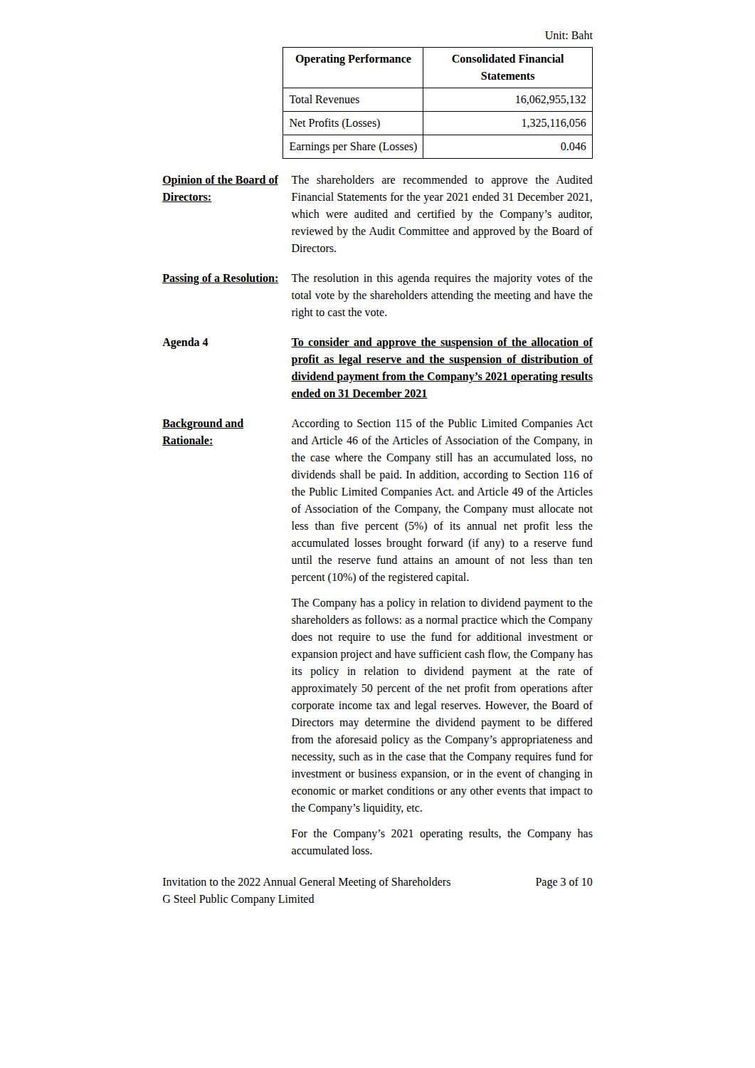Unit: Baht
| Operating Performance | Consolidated Financial Statements |
| --- | --- |
| Total Revenues | 16,062,955,132 |
| Net Profits (Losses) | 1,325,116,056 |
| Earnings per Share (Losses) | 0.046 |
Opinion of the Board of Directors:
The shareholders are recommended to approve the Audited Financial Statements for the year 2021 ended 31 December 2021, which were audited and certified by the Company’s auditor, reviewed by the Audit Committee and approved by the Board of Directors.
Passing of a Resolution:
The resolution in this agenda requires the majority votes of the total vote by the shareholders attending the meeting and have the right to cast the vote.
Agenda 4
To consider and approve the suspension of the allocation of profit as legal reserve and the suspension of distribution of dividend payment from the Company’s 2021 operating results ended on 31 December 2021
Background and Rationale:
According to Section 115 of the Public Limited Companies Act and Article 46 of the Articles of Association of the Company, in the case where the Company still has an accumulated loss, no dividends shall be paid. In addition, according to Section 116 of the Public Limited Companies Act. and Article 49 of the Articles of Association of the Company, the Company must allocate not less than five percent (5%) of its annual net profit less the accumulated losses brought forward (if any) to a reserve fund until the reserve fund attains an amount of not less than ten percent (10%) of the registered capital.
The Company has a policy in relation to dividend payment to the shareholders as follows: as a normal practice which the Company does not require to use the fund for additional investment or expansion project and have sufficient cash flow, the Company has its policy in relation to dividend payment at the rate of approximately 50 percent of the net profit from operations after corporate income tax and legal reserves. However, the Board of Directors may determine the dividend payment to be differed from the aforesaid policy as the Company’s appropriateness and necessity, such as in the case that the Company requires fund for investment or business expansion, or in the event of changing in economic or market conditions or any other events that impact to the Company’s liquidity, etc.
For the Company’s 2021 operating results, the Company has accumulated loss.
Invitation to the 2022 Annual General Meeting of Shareholders
G Steel Public Company Limited
Page 3 of 10